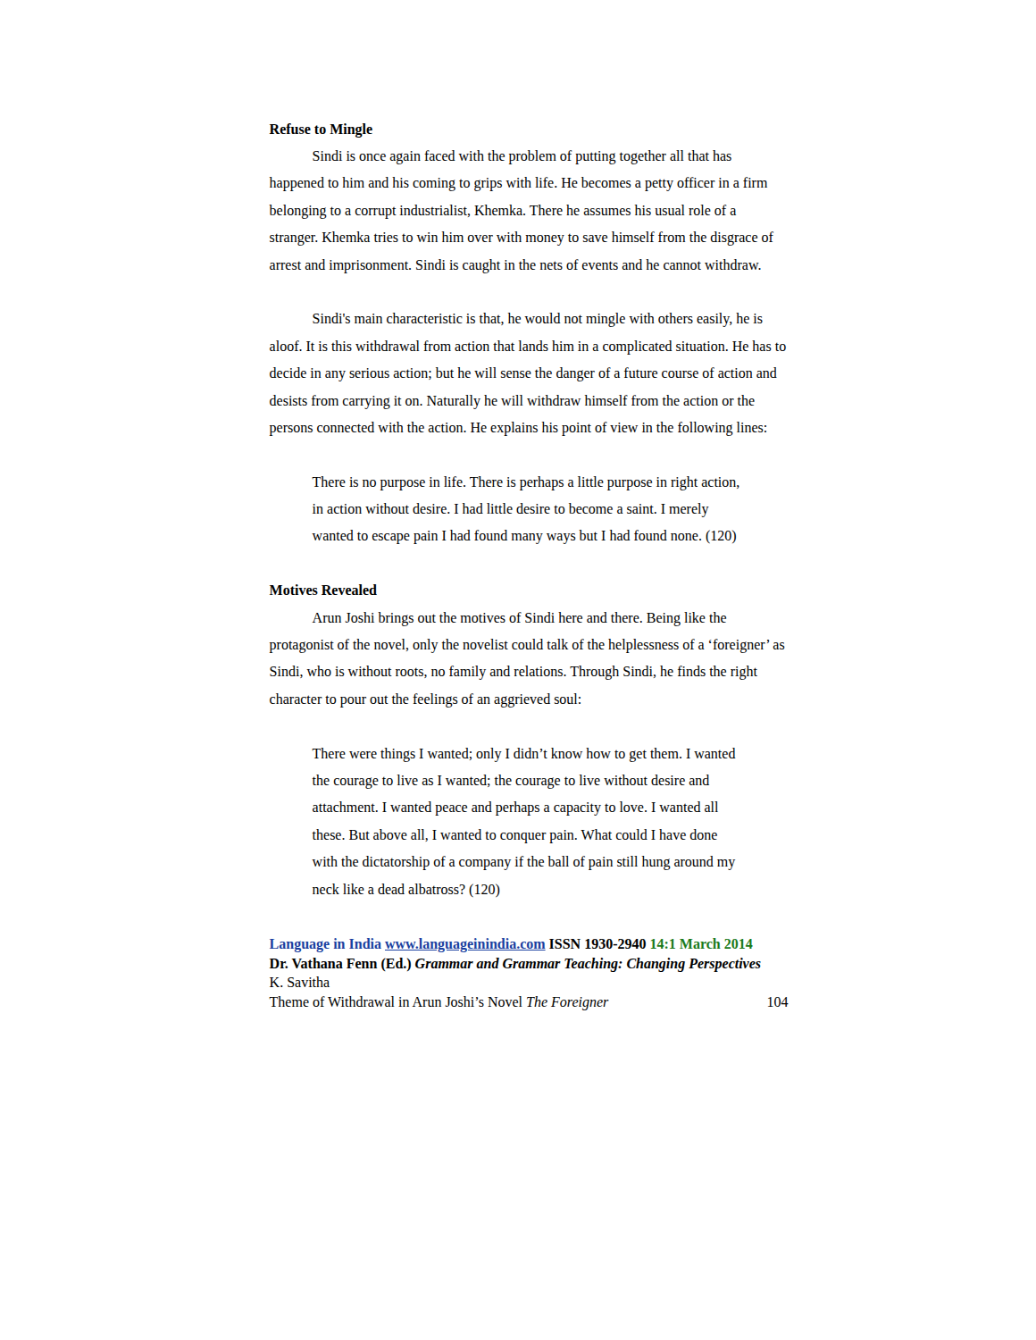Refuse to Mingle
Sindi is once again faced with the problem of putting together all that has happened to him and his coming to grips with life. He becomes a petty officer in a firm belonging to a corrupt industrialist, Khemka. There he assumes his usual role of a stranger. Khemka tries to win him over with money to save himself from the disgrace of arrest and imprisonment. Sindi is caught in the nets of events and he cannot withdraw.
Sindi's main characteristic is that, he would not mingle with others easily, he is aloof. It is this withdrawal from action that lands him in a complicated situation. He has to decide in any serious action; but he will sense the danger of a future course of action and desists from carrying it on. Naturally he will withdraw himself from the action or the persons connected with the action. He explains his point of view in the following lines:
There is no purpose in life. There is perhaps a little purpose in right action,
in action without desire. I had little desire to become a saint. I merely
wanted to escape pain I had found many ways but I had found none. (120)
Motives Revealed
Arun Joshi brings out the motives of Sindi here and there. Being like the protagonist of the novel, only the novelist could talk of the helplessness of a ‘foreigner’ as Sindi, who is without roots, no family and relations. Through Sindi, he finds the right character to pour out the feelings of an aggrieved soul:
There were things I wanted; only I didn’t know how to get them. I wanted
the courage to live as I wanted; the courage to live without desire and
attachment. I wanted peace and perhaps a capacity to love. I wanted all
these. But above all, I wanted to conquer pain. What could I have done
with the dictatorship of a company if the ball of pain still hung around my
neck like a dead albatross? (120)
Language in India www.languageinindia.com ISSN 1930-2940 14:1 March 2014
Dr. Vathana Fenn (Ed.) Grammar and Grammar Teaching: Changing Perspectives
K. Savitha
Theme of Withdrawal in Arun Joshi’s Novel The Foreigner 104